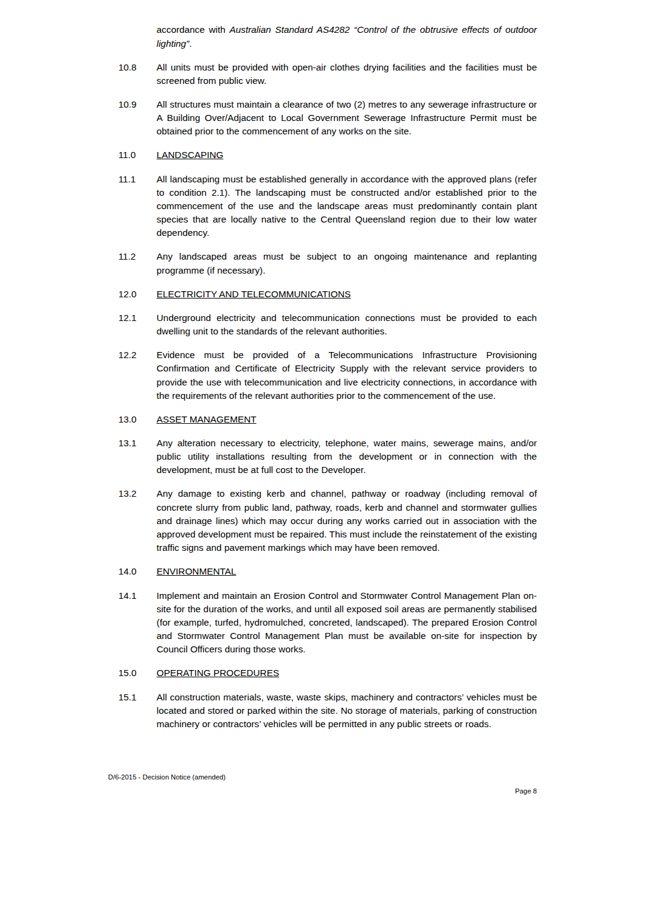accordance with Australian Standard AS4282 “Control of the obtrusive effects of outdoor lighting”.
10.8
All units must be provided with open-air clothes drying facilities and the facilities must be screened from public view.
10.9
All structures must maintain a clearance of two (2) metres to any sewerage infrastructure or A Building Over/Adjacent to Local Government Sewerage Infrastructure Permit must be obtained prior to the commencement of any works on the site.
11.0 LANDSCAPING
11.1
All landscaping must be established generally in accordance with the approved plans (refer to condition 2.1). The landscaping must be constructed and/or established prior to the commencement of the use and the landscape areas must predominantly contain plant species that are locally native to the Central Queensland region due to their low water dependency.
11.2
Any landscaped areas must be subject to an ongoing maintenance and replanting programme (if necessary).
12.0 ELECTRICITY AND TELECOMMUNICATIONS
12.1
Underground electricity and telecommunication connections must be provided to each dwelling unit to the standards of the relevant authorities.
12.2
Evidence must be provided of a Telecommunications Infrastructure Provisioning Confirmation and Certificate of Electricity Supply with the relevant service providers to provide the use with telecommunication and live electricity connections, in accordance with the requirements of the relevant authorities prior to the commencement of the use.
13.0 ASSET MANAGEMENT
13.1
Any alteration necessary to electricity, telephone, water mains, sewerage mains, and/or public utility installations resulting from the development or in connection with the development, must be at full cost to the Developer.
13.2
Any damage to existing kerb and channel, pathway or roadway (including removal of concrete slurry from public land, pathway, roads, kerb and channel and stormwater gullies and drainage lines) which may occur during any works carried out in association with the approved development must be repaired. This must include the reinstatement of the existing traffic signs and pavement markings which may have been removed.
14.0 ENVIRONMENTAL
14.1
Implement and maintain an Erosion Control and Stormwater Control Management Plan on-site for the duration of the works, and until all exposed soil areas are permanently stabilised (for example, turfed, hydromulched, concreted, landscaped). The prepared Erosion Control and Stormwater Control Management Plan must be available on-site for inspection by Council Officers during those works.
15.0 OPERATING PROCEDURES
15.1
All construction materials, waste, waste skips, machinery and contractors’ vehicles must be located and stored or parked within the site. No storage of materials, parking of construction machinery or contractors’ vehicles will be permitted in any public streets or roads.
D/6-2015 - Decision Notice (amended)
Page 8